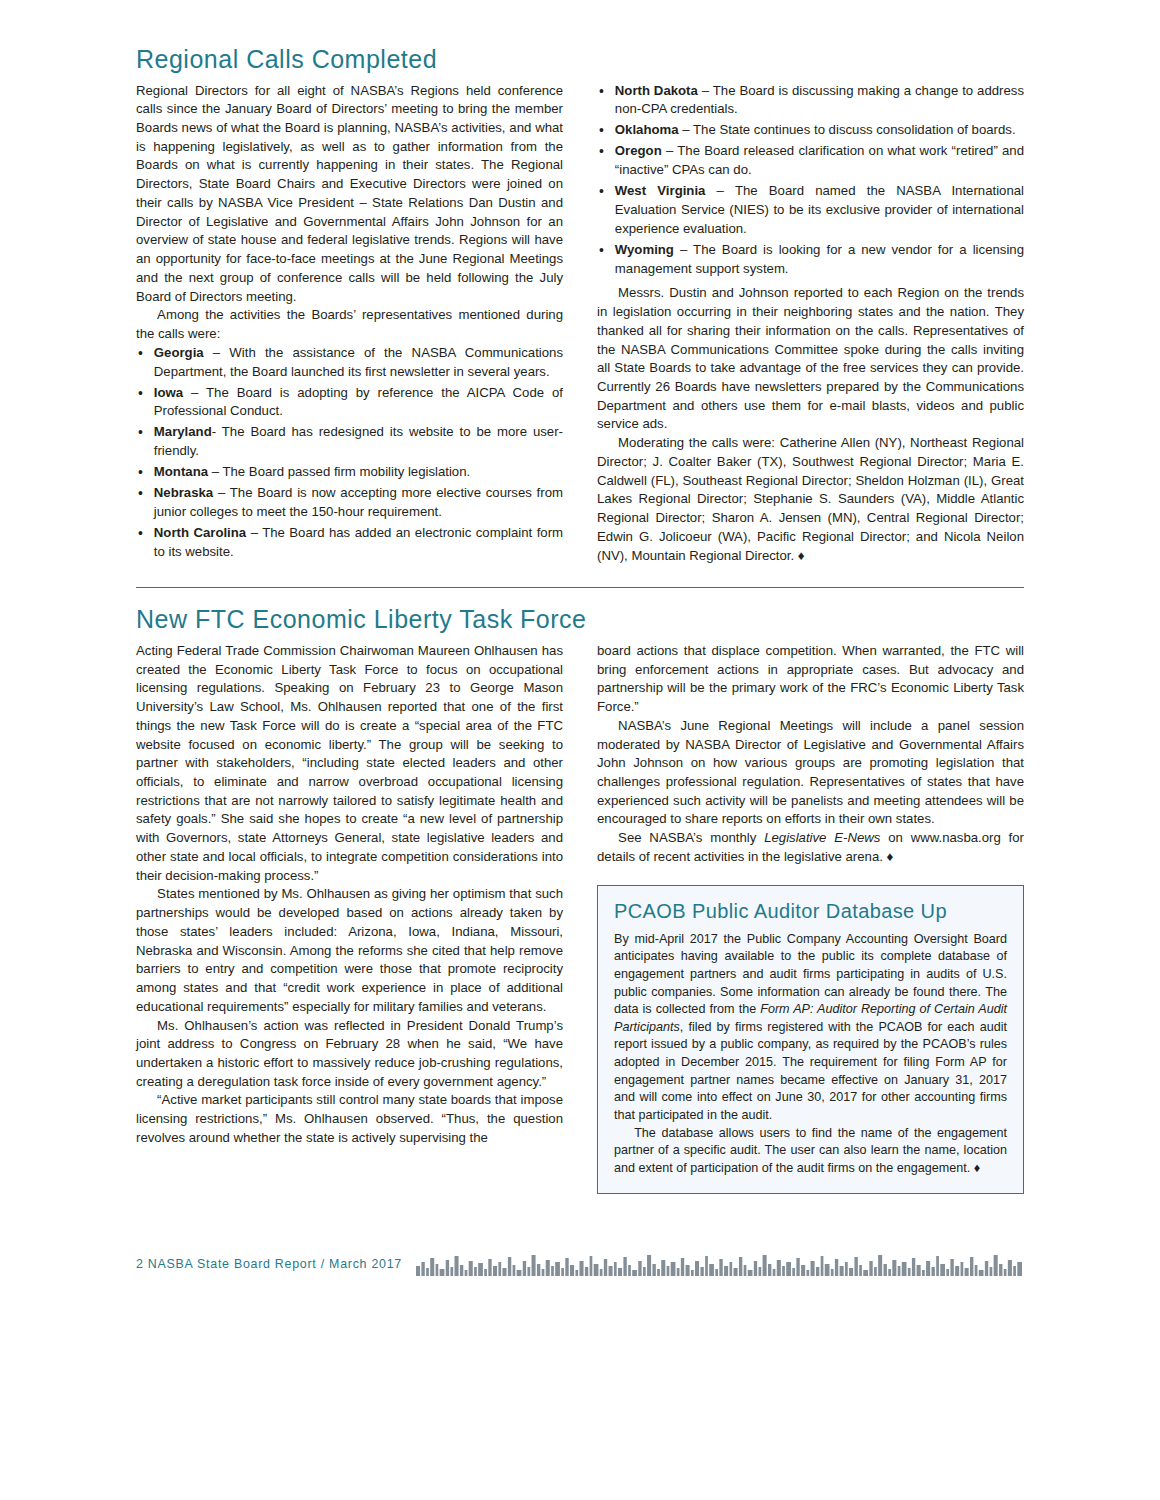Regional Calls Completed
Regional Directors for all eight of NASBA’s Regions held conference calls since the January Board of Directors’ meeting to bring the member Boards news of what the Board is planning, NASBA’s activities, and what is happening legislatively, as well as to gather information from the Boards on what is currently happening in their states. The Regional Directors, State Board Chairs and Executive Directors were joined on their calls by NASBA Vice President – State Relations Dan Dustin and Director of Legislative and Governmental Affairs John Johnson for an overview of state house and federal legislative trends. Regions will have an opportunity for face-to-face meetings at the June Regional Meetings and the next group of conference calls will be held following the July Board of Directors meeting.
Among the activities the Boards’ representatives mentioned during the calls were:
Georgia – With the assistance of the NASBA Communications Department, the Board launched its first newsletter in several years.
Iowa – The Board is adopting by reference the AICPA Code of Professional Conduct.
Maryland- The Board has redesigned its website to be more user-friendly.
Montana – The Board passed firm mobility legislation.
Nebraska – The Board is now accepting more elective courses from junior colleges to meet the 150-hour requirement.
North Carolina – The Board has added an electronic complaint form to its website.
North Dakota – The Board is discussing making a change to address non-CPA credentials.
Oklahoma – The State continues to discuss consolidation of boards.
Oregon – The Board released clarification on what work “retired” and “inactive” CPAs can do.
West Virginia – The Board named the NASBA International Evaluation Service (NIES) to be its exclusive provider of international experience evaluation.
Wyoming – The Board is looking for a new vendor for a licensing management support system.
Messrs. Dustin and Johnson reported to each Region on the trends in legislation occurring in their neighboring states and the nation. They thanked all for sharing their information on the calls. Representatives of the NASBA Communications Committee spoke during the calls inviting all State Boards to take advantage of the free services they can provide. Currently 26 Boards have newsletters prepared by the Communications Department and others use them for e-mail blasts, videos and public service ads.
Moderating the calls were: Catherine Allen (NY), Northeast Regional Director; J. Coalter Baker (TX), Southwest Regional Director; Maria E. Caldwell (FL), Southeast Regional Director; Sheldon Holzman (IL), Great Lakes Regional Director; Stephanie S. Saunders (VA), Middle Atlantic Regional Director; Sharon A. Jensen (MN), Central Regional Director; Edwin G. Jolicoeur (WA), Pacific Regional Director; and Nicola Neilon (NV), Mountain Regional Director.
New FTC Economic Liberty Task Force
Acting Federal Trade Commission Chairwoman Maureen Ohlhausen has created the Economic Liberty Task Force to focus on occupational licensing regulations. Speaking on February 23 to George Mason University’s Law School, Ms. Ohlhausen reported that one of the first things the new Task Force will do is create a “special area of the FTC website focused on economic liberty.” The group will be seeking to partner with stakeholders, “including state elected leaders and other officials, to eliminate and narrow overbroad occupational licensing restrictions that are not narrowly tailored to satisfy legitimate health and safety goals.” She said she hopes to create “a new level of partnership with Governors, state Attorneys General, state legislative leaders and other state and local officials, to integrate competition considerations into their decision-making process.”
States mentioned by Ms. Ohlhausen as giving her optimism that such partnerships would be developed based on actions already taken by those states’ leaders included: Arizona, Iowa, Indiana, Missouri, Nebraska and Wisconsin. Among the reforms she cited that help remove barriers to entry and competition were those that promote reciprocity among states and that “credit work experience in place of additional educational requirements” especially for military families and veterans.
Ms. Ohlhausen’s action was reflected in President Donald Trump’s joint address to Congress on February 28 when he said, “We have undertaken a historic effort to massively reduce job-crushing regulations, creating a deregulation task force inside of every government agency.”
“Active market participants still control many state boards that impose licensing restrictions,” Ms. Ohlhausen observed. “Thus, the question revolves around whether the state is actively supervising the
board actions that displace competition. When warranted, the FTC will bring enforcement actions in appropriate cases. But advocacy and partnership will be the primary work of the FRC’s Economic Liberty Task Force.”
NASBA’s June Regional Meetings will include a panel session moderated by NASBA Director of Legislative and Governmental Affairs John Johnson on how various groups are promoting legislation that challenges professional regulation. Representatives of states that have experienced such activity will be panelists and meeting attendees will be encouraged to share reports on efforts in their own states.
See NASBA’s monthly Legislative E-News on www.nasba.org for details of recent activities in the legislative arena.
PCAOB Public Auditor Database Up
By mid-April 2017 the Public Company Accounting Oversight Board anticipates having available to the public its complete database of engagement partners and audit firms participating in audits of U.S. public companies. Some information can already be found there. The data is collected from the Form AP: Auditor Reporting of Certain Audit Participants, filed by firms registered with the PCAOB for each audit report issued by a public company, as required by the PCAOB’s rules adopted in December 2015. The requirement for filing Form AP for engagement partner names became effective on January 31, 2017 and will come into effect on June 30, 2017 for other accounting firms that participated in the audit.
The database allows users to find the name of the engagement partner of a specific audit. The user can also learn the name, location and extent of participation of the audit firms on the engagement.
2 NASBA State Board Report / March 2017